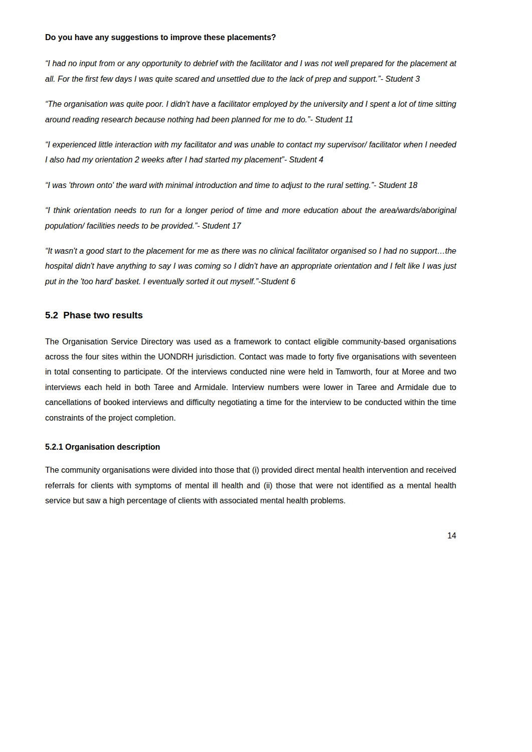Do you have any suggestions to improve these placements?
“I had no input from or any opportunity to debrief with the facilitator and I was not well prepared for the placement at all. For the first few days I was quite scared and unsettled due to the lack of prep and support.”- Student 3
“The organisation was quite poor. I didn't have a facilitator employed by the university and I spent a lot of time sitting around reading research because nothing had been planned for me to do.”- Student 11
“I experienced little interaction with my facilitator and was unable to contact my supervisor/ facilitator when I needed I also had my orientation 2 weeks after I had started my placement”- Student 4
“I was 'thrown onto' the ward with minimal introduction and time to adjust to the rural setting.”- Student 18
“I think orientation needs to run for a longer period of time and more education about the area/wards/aboriginal population/ facilities needs to be provided.”- Student 17
“It wasn't a good start to the placement for me as there was no clinical facilitator organised so I had no support…the hospital didn't have anything to say I was coming so I didn't have an appropriate orientation and I felt like I was just put in the 'too hard' basket. I eventually sorted it out myself.”-Student 6
5.2 Phase two results
The Organisation Service Directory was used as a framework to contact eligible community-based organisations across the four sites within the UONDRH jurisdiction. Contact was made to forty five organisations with seventeen in total consenting to participate. Of the interviews conducted nine were held in Tamworth, four at Moree and two interviews each held in both Taree and Armidale. Interview numbers were lower in Taree and Armidale due to cancellations of booked interviews and difficulty negotiating a time for the interview to be conducted within the time constraints of the project completion.
5.2.1 Organisation description
The community organisations were divided into those that (i) provided direct mental health intervention and received referrals for clients with symptoms of mental ill health and (ii) those that were not identified as a mental health service but saw a high percentage of clients with associated mental health problems.
14